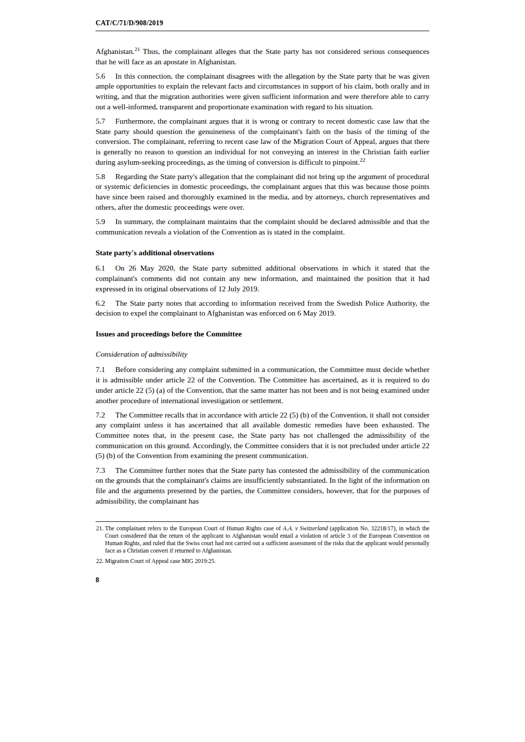CAT/C/71/D/908/2019
Afghanistan.21 Thus, the complainant alleges that the State party has not considered serious consequences that he will face as an apostate in Afghanistan.
5.6 In this connection, the complainant disagrees with the allegation by the State party that he was given ample opportunities to explain the relevant facts and circumstances in support of his claim, both orally and in writing, and that the migration authorities were given sufficient information and were therefore able to carry out a well-informed, transparent and proportionate examination with regard to his situation.
5.7 Furthermore, the complainant argues that it is wrong or contrary to recent domestic case law that the State party should question the genuineness of the complainant's faith on the basis of the timing of the conversion. The complainant, referring to recent case law of the Migration Court of Appeal, argues that there is generally no reason to question an individual for not conveying an interest in the Christian faith earlier during asylum-seeking proceedings, as the timing of conversion is difficult to pinpoint.22
5.8 Regarding the State party's allegation that the complainant did not bring up the argument of procedural or systemic deficiencies in domestic proceedings, the complainant argues that this was because those points have since been raised and thoroughly examined in the media, and by attorneys, church representatives and others, after the domestic proceedings were over.
5.9 In summary, the complainant maintains that the complaint should be declared admissible and that the communication reveals a violation of the Convention as is stated in the complaint.
State party's additional observations
6.1 On 26 May 2020, the State party submitted additional observations in which it stated that the complainant's comments did not contain any new information, and maintained the position that it had expressed in its original observations of 12 July 2019.
6.2 The State party notes that according to information received from the Swedish Police Authority, the decision to expel the complainant to Afghanistan was enforced on 6 May 2019.
Issues and proceedings before the Committee
Consideration of admissibility
7.1 Before considering any complaint submitted in a communication, the Committee must decide whether it is admissible under article 22 of the Convention. The Committee has ascertained, as it is required to do under article 22 (5) (a) of the Convention, that the same matter has not been and is not being examined under another procedure of international investigation or settlement.
7.2 The Committee recalls that in accordance with article 22 (5) (b) of the Convention, it shall not consider any complaint unless it has ascertained that all available domestic remedies have been exhausted. The Committee notes that, in the present case, the State party has not challenged the admissibility of the communication on this ground. Accordingly, the Committee considers that it is not precluded under article 22 (5) (b) of the Convention from examining the present communication.
7.3 The Committee further notes that the State party has contested the admissibility of the communication on the grounds that the complainant's claims are insufficiently substantiated. In the light of the information on file and the arguments presented by the parties, the Committee considers, however, that for the purposes of admissibility, the complainant has
The complainant refers to the European Court of Human Rights case of A.A. v Switzerland (application No. 32218/17), in which the Court considered that the return of the applicant to Afghanistan would entail a violation of article 3 of the European Convention on Human Rights, and ruled that the Swiss court had not carried out a sufficient assessment of the risks that the applicant would personally face as a Christian convert if returned to Afghanistan.
Migration Court of Appeal case MIG 2019:25.
8